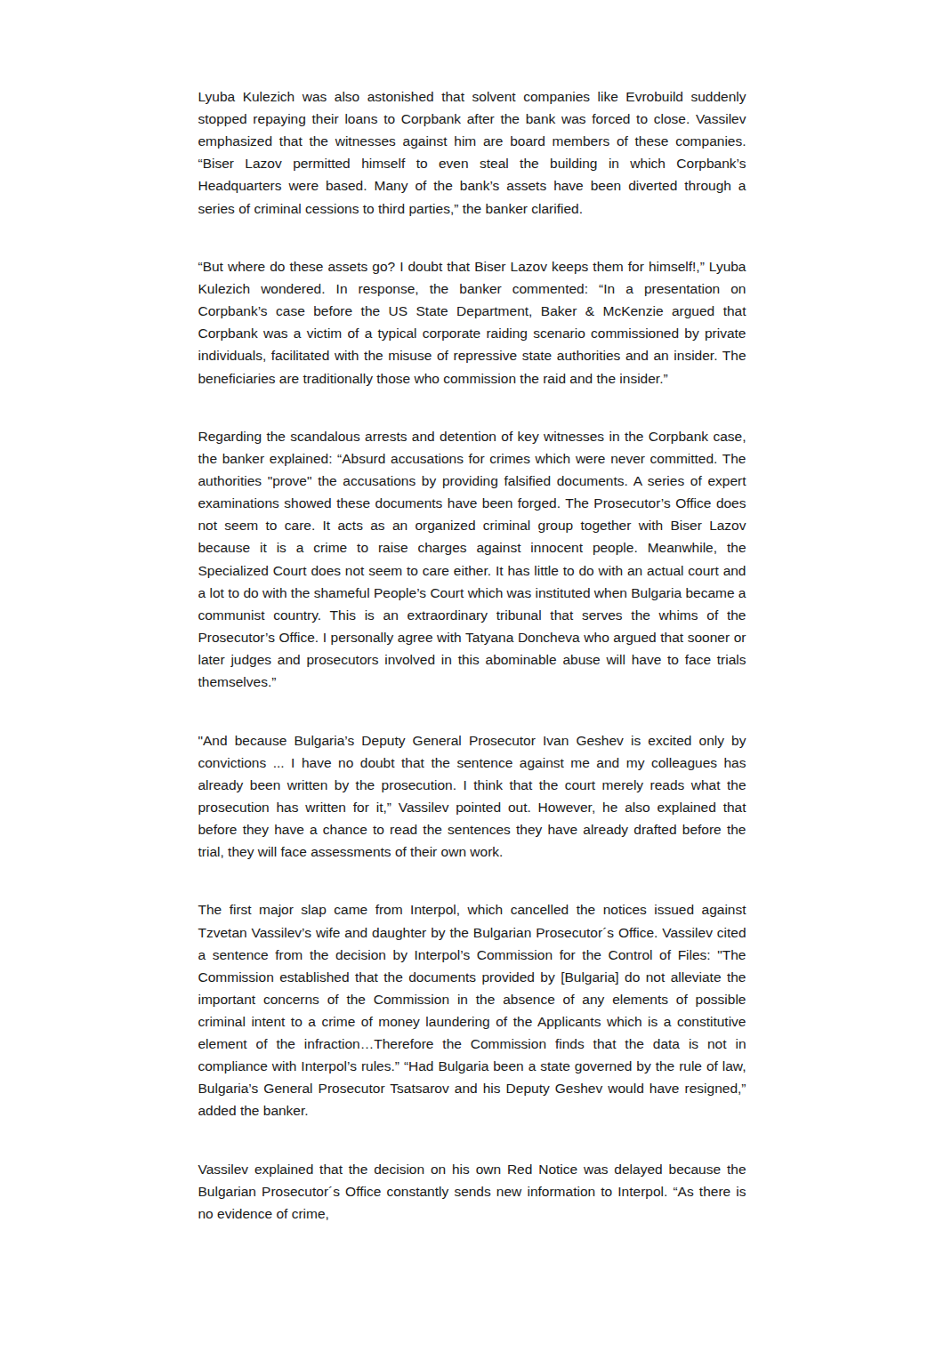Lyuba Kulezich was also astonished that solvent companies like Evrobuild suddenly stopped repaying their loans to Corpbank after the bank was forced to close. Vassilev emphasized that the witnesses against him are board members of these companies. “Biser Lazov permitted himself to even steal the building in which Corpbank’s Headquarters were based. Many of the bank’s assets have been diverted through a series of criminal cessions to third parties,” the banker clarified.
“But where do these assets go? I doubt that Biser Lazov keeps them for himself!,” Lyuba Kulezich wondered. In response, the banker commented: “In a presentation on Corpbank’s case before the US State Department, Baker & McKenzie argued that Corpbank was a victim of a typical corporate raiding scenario commissioned by private individuals, facilitated with the misuse of repressive state authorities and an insider. The beneficiaries are traditionally those who commission the raid and the insider.”
Regarding the scandalous arrests and detention of key witnesses in the Corpbank case, the banker explained: “Absurd accusations for crimes which were never committed. The authorities "prove" the accusations by providing falsified documents. A series of expert examinations showed these documents have been forged. The Prosecutor’s Office does not seem to care. It acts as an organized criminal group together with Biser Lazov because it is a crime to raise charges against innocent people. Meanwhile, the Specialized Court does not seem to care either. It has little to do with an actual court and a lot to do with the shameful People’s Court which was instituted when Bulgaria became a communist country. This is an extraordinary tribunal that serves the whims of the Prosecutor’s Office. I personally agree with Tatyana Doncheva who argued that sooner or later judges and prosecutors involved in this abominable abuse will have to face trials themselves.”
"And because Bulgaria’s Deputy General Prosecutor Ivan Geshev is excited only by convictions ... I have no doubt that the sentence against me and my colleagues has already been written by the prosecution. I think that the court merely reads what the prosecution has written for it,” Vassilev pointed out. However, he also explained that before they have a chance to read the sentences they have already drafted before the trial, they will face assessments of their own work.
The first major slap came from Interpol, which cancelled the notices issued against Tzvetan Vassilev’s wife and daughter by the Bulgarian Prosecutor´s Office. Vassilev cited a sentence from the decision by Interpol’s Commission for the Control of Files: "The Commission established that the documents provided by [Bulgaria] do not alleviate the important concerns of the Commission in the absence of any elements of possible criminal intent to a crime of money laundering of the Applicants which is a constitutive element of the infraction…Therefore the Commission finds that the data is not in compliance with Interpol’s rules.” “Had Bulgaria been a state governed by the rule of law, Bulgaria’s General Prosecutor Tsatsarov and his Deputy Geshev would have resigned,” added the banker.
Vassilev explained that the decision on his own Red Notice was delayed because the Bulgarian Prosecutor´s Office constantly sends new information to Interpol. “As there is no evidence of crime,